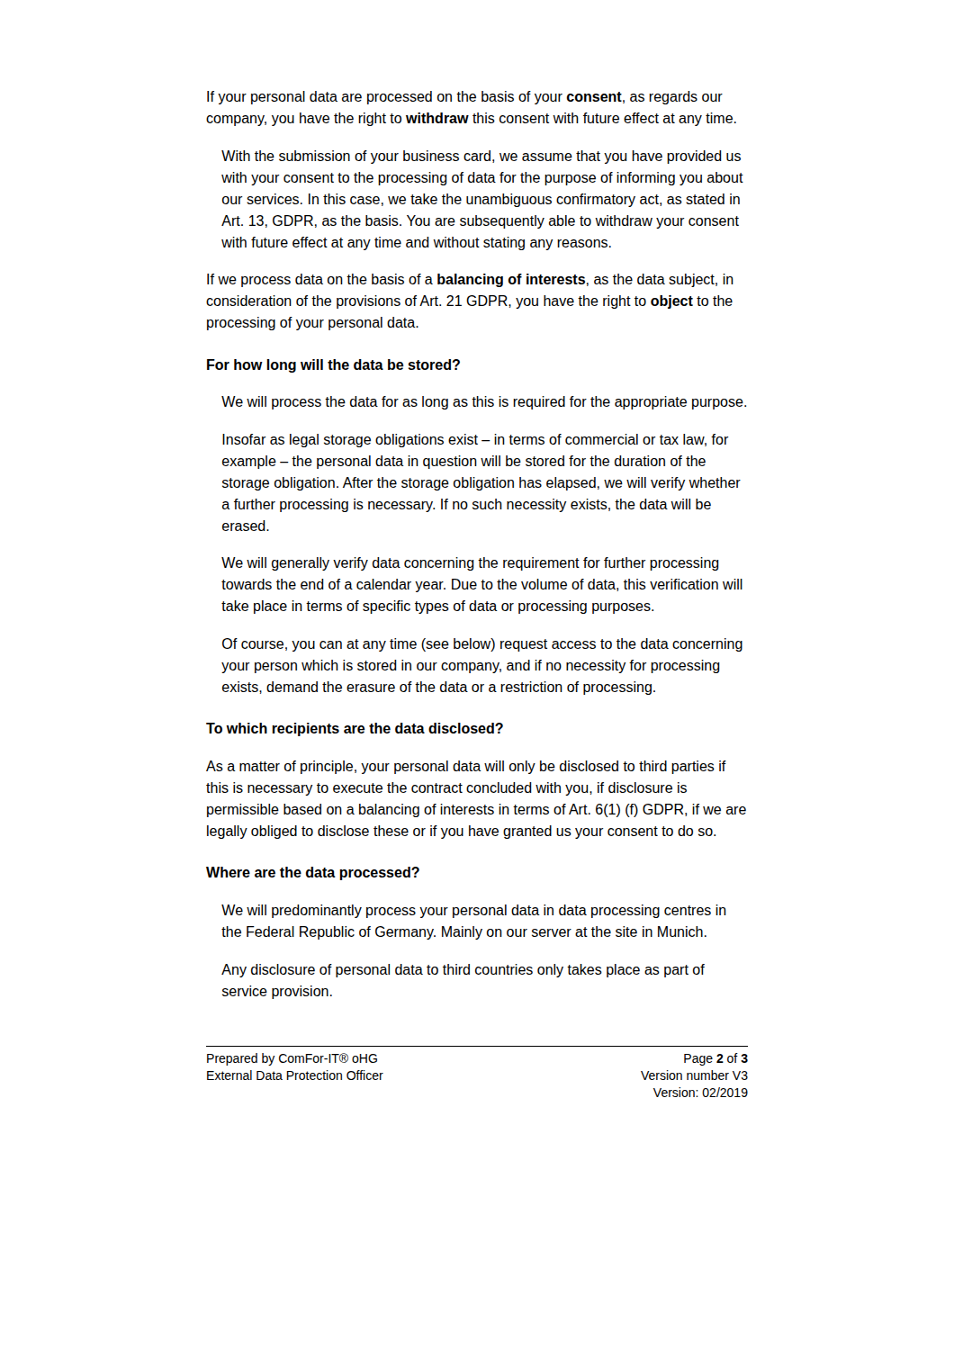If your personal data are processed on the basis of your consent, as regards our company, you have the right to withdraw this consent with future effect at any time.
With the submission of your business card, we assume that you have provided us with your consent to the processing of data for the purpose of informing you about our services. In this case, we take the unambiguous confirmatory act, as stated in Art. 13, GDPR, as the basis. You are subsequently able to withdraw your consent with future effect at any time and without stating any reasons.
If we process data on the basis of a balancing of interests, as the data subject, in consideration of the provisions of Art. 21 GDPR, you have the right to object to the processing of your personal data.
For how long will the data be stored?
We will process the data for as long as this is required for the appropriate purpose.
Insofar as legal storage obligations exist – in terms of commercial or tax law, for example – the personal data in question will be stored for the duration of the storage obligation. After the storage obligation has elapsed, we will verify whether a further processing is necessary. If no such necessity exists, the data will be erased.
We will generally verify data concerning the requirement for further processing towards the end of a calendar year. Due to the volume of data, this verification will take place in terms of specific types of data or processing purposes.
Of course, you can at any time (see below) request access to the data concerning your person which is stored in our company, and if no necessity for processing exists, demand the erasure of the data or a restriction of processing.
To which recipients are the data disclosed?
As a matter of principle, your personal data will only be disclosed to third parties if this is necessary to execute the contract concluded with you, if disclosure is permissible based on a balancing of interests in terms of Art. 6(1) (f) GDPR, if we are legally obliged to disclose these or if you have granted us your consent to do so.
Where are the data processed?
We will predominantly process your personal data in data processing centres in the Federal Republic of Germany. Mainly on our server at the site in Munich.
Any disclosure of personal data to third countries only takes place as part of service provision.
Prepared by ComFor-IT® oHG
Page 2 of 3
External Data Protection Officer
Version number V3
Version: 02/2019